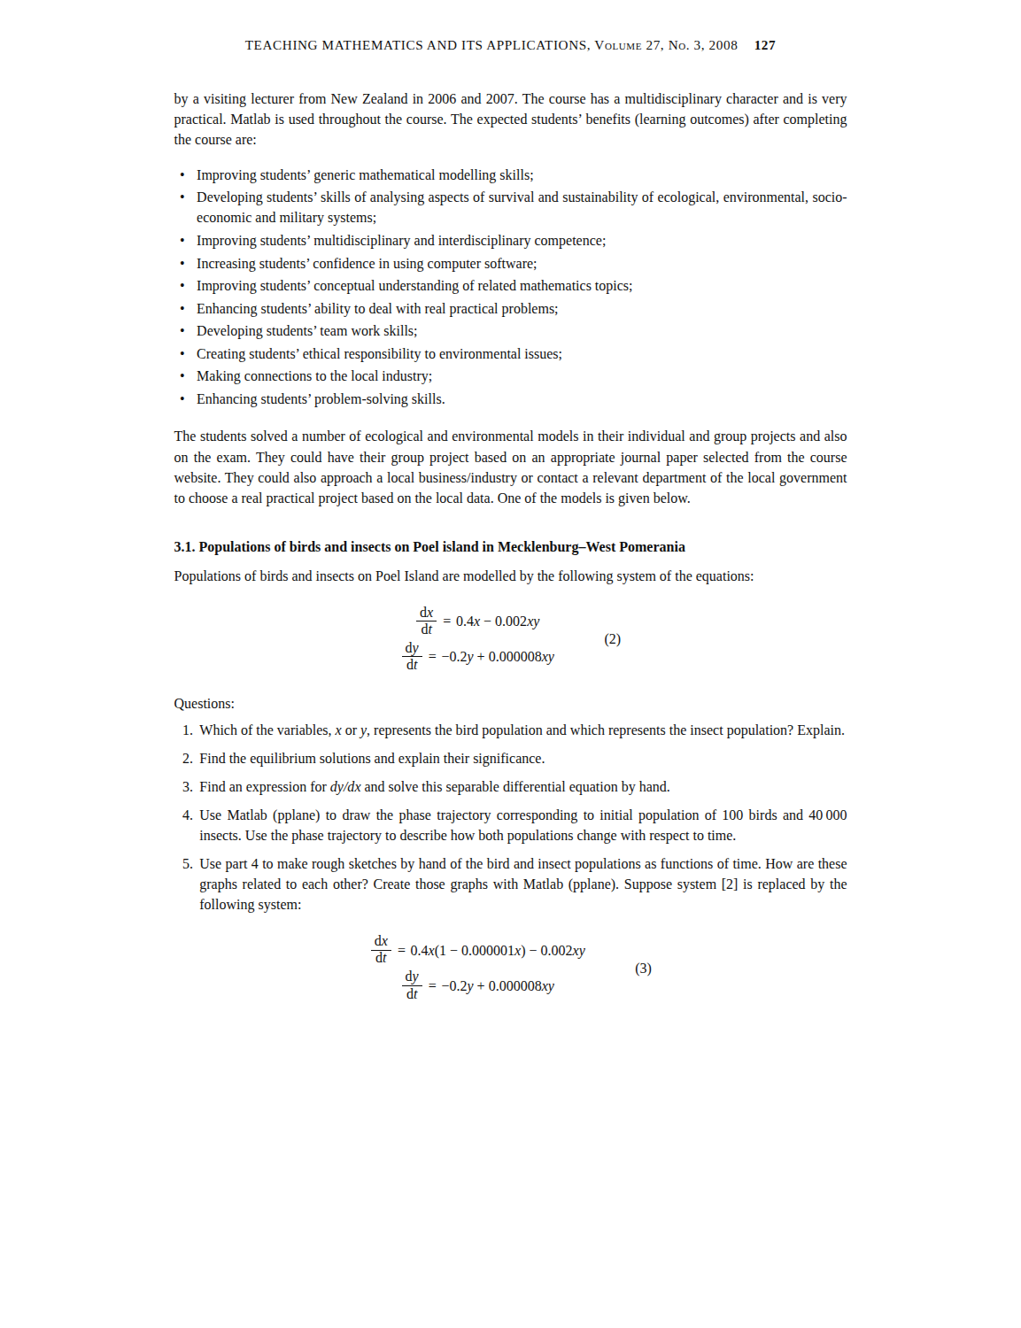TEACHING MATHEMATICS AND ITS APPLICATIONS, Volume 27, No. 3, 2008127
by a visiting lecturer from New Zealand in 2006 and 2007. The course has a multidisciplinary character and is very practical. Matlab is used throughout the course. The expected students’ benefits (learning outcomes) after completing the course are:
Improving students’ generic mathematical modelling skills;
Developing students’ skills of analysing aspects of survival and sustainability of ecological, environmental, socio-economic and military systems;
Improving students’ multidisciplinary and interdisciplinary competence;
Increasing students’ confidence in using computer software;
Improving students’ conceptual understanding of related mathematics topics;
Enhancing students’ ability to deal with real practical problems;
Developing students’ team work skills;
Creating students’ ethical responsibility to environmental issues;
Making connections to the local industry;
Enhancing students’ problem-solving skills.
The students solved a number of ecological and environmental models in their individual and group projects and also on the exam. They could have their group project based on an appropriate journal paper selected from the course website. They could also approach a local business/industry or contact a relevant department of the local government to choose a real practical project based on the local data. One of the models is given below.
3.1. Populations of birds and insects on Poel island in Mecklenburg–West Pomerania
Populations of birds and insects on Poel Island are modelled by the following system of the equations:
dx dt = 0.4x − 0.002xy
dy dt = −0.2y + 0.000008xy
(2)
Questions:
Which of the variables, x or y, represents the bird population and which represents the insect population? Explain.
Find the equilibrium solutions and explain their significance.
Find an expression for dy/dx and solve this separable differential equation by hand.
Use Matlab (pplane) to draw the phase trajectory corresponding to initial population of 100 birds and 40 000 insects. Use the phase trajectory to describe how both populations change with respect to time.
Use part 4 to make rough sketches by hand of the bird and insect populations as functions of time. How are these graphs related to each other? Create those graphs with Matlab (pplane). Suppose system [2] is replaced by the following system:
dx dt = 0.4x(1 − 0.000001x) − 0.002xy
dy dt = −0.2y + 0.000008xy
(3)